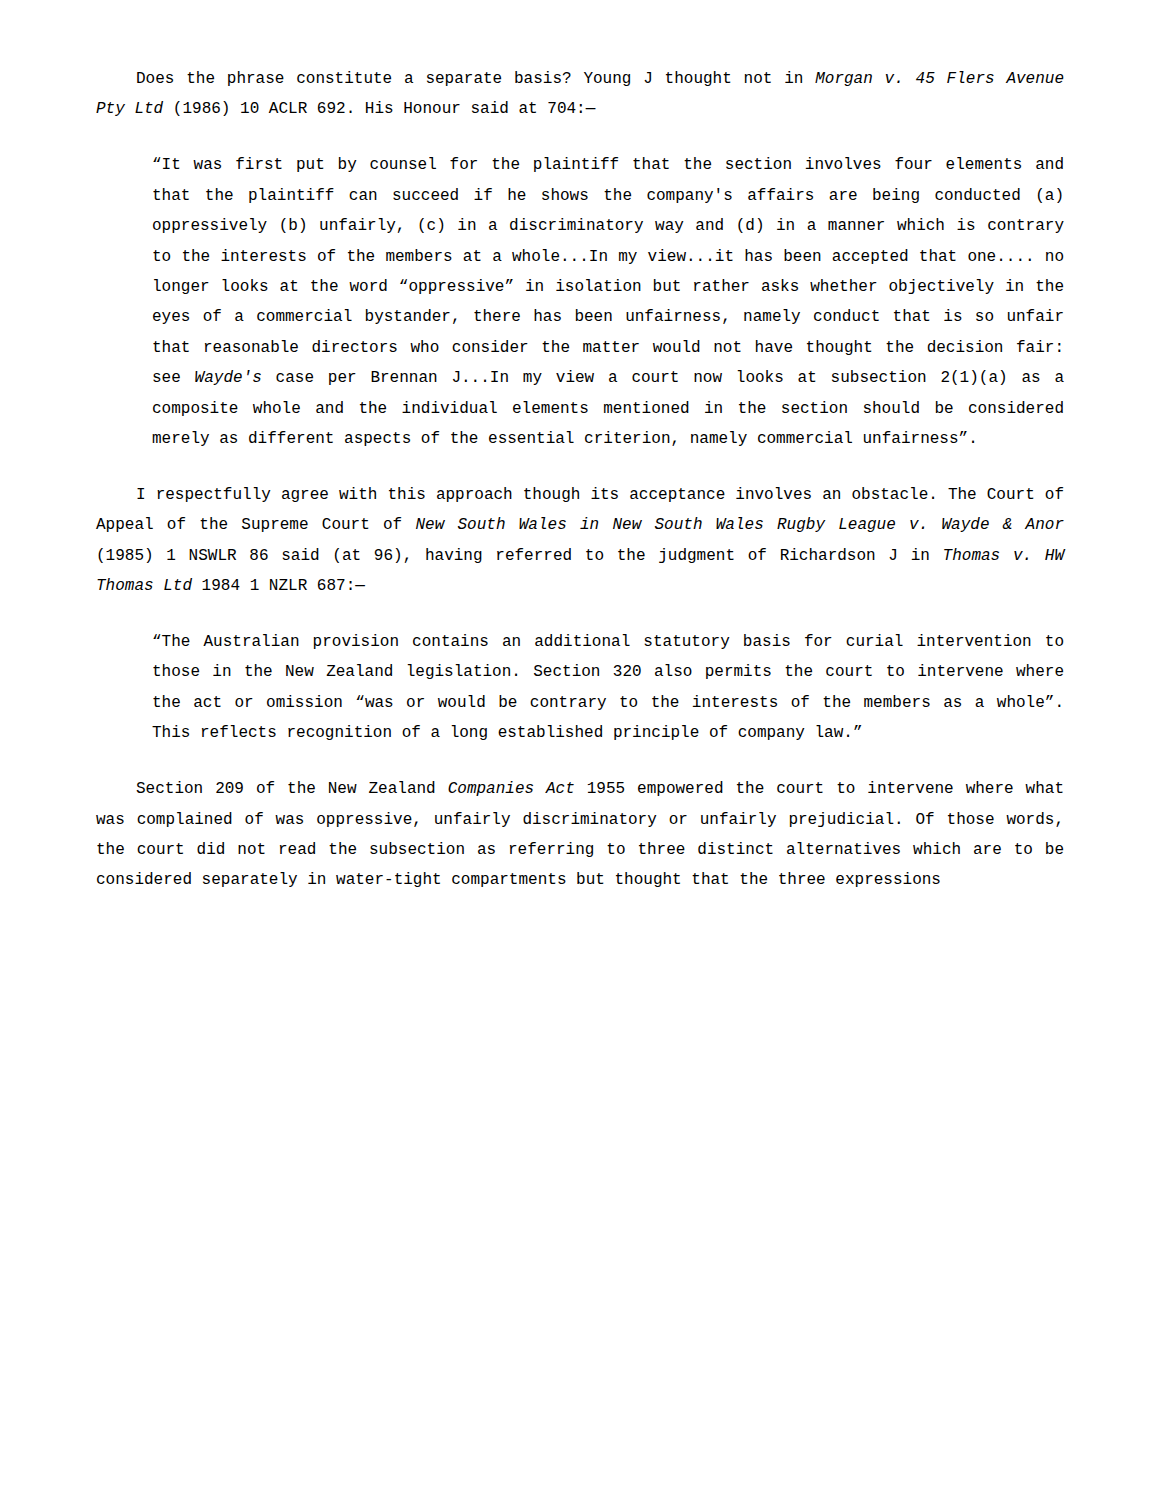Does the phrase constitute a separate basis? Young J thought not in Morgan v. 45 Flers Avenue Pty Ltd (1986) 10 ACLR 692. His Honour said at 704:—
“It was first put by counsel for the plaintiff that the section involves four elements and that the plaintiff can succeed if he shows the company's affairs are being conducted (a) oppressively (b) unfairly, (c) in a discriminatory way and (d) in a manner which is contrary to the interests of the members at a whole...In my view...it has been accepted that one.... no longer looks at the word “oppressive” in isolation but rather asks whether objectively in the eyes of a commercial bystander, there has been unfairness, namely conduct that is so unfair that reasonable directors who consider the matter would not have thought the decision fair: see Wayde's case per Brennan J...In my view a court now looks at subsection 2(1)(a) as a composite whole and the individual elements mentioned in the section should be considered merely as different aspects of the essential criterion, namely commercial unfairness”.
I respectfully agree with this approach though its acceptance involves an obstacle. The Court of Appeal of the Supreme Court of New South Wales in New South Wales Rugby League v. Wayde & Anor (1985) 1 NSWLR 86 said (at 96), having referred to the judgment of Richardson J in Thomas v. HW Thomas Ltd 1984 1 NZLR 687:—
“The Australian provision contains an additional statutory basis for curial intervention to those in the New Zealand legislation. Section 320 also permits the court to intervene where the act or omission “was or would be contrary to the interests of the members as a whole”. This reflects recognition of a long established principle of company law.”
Section 209 of the New Zealand Companies Act 1955 empowered the court to intervene where what was complained of was oppressive, unfairly discriminatory or unfairly prejudicial. Of those words, the court did not read the subsection as referring to three distinct alternatives which are to be considered separately in water-tight compartments but thought that the three expressions